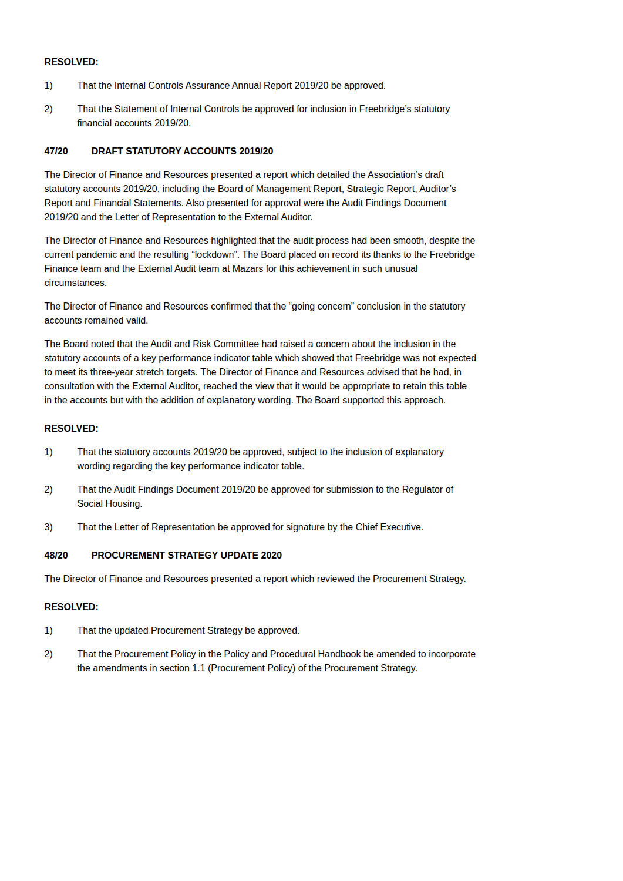RESOLVED:
1) That the Internal Controls Assurance Annual Report 2019/20 be approved.
2) That the Statement of Internal Controls be approved for inclusion in Freebridge’s statutory financial accounts 2019/20.
47/20 DRAFT STATUTORY ACCOUNTS 2019/20
The Director of Finance and Resources presented a report which detailed the Association’s draft statutory accounts 2019/20, including the Board of Management Report, Strategic Report, Auditor’s Report and Financial Statements. Also presented for approval were the Audit Findings Document 2019/20 and the Letter of Representation to the External Auditor.
The Director of Finance and Resources highlighted that the audit process had been smooth, despite the current pandemic and the resulting “lockdown”. The Board placed on record its thanks to the Freebridge Finance team and the External Audit team at Mazars for this achievement in such unusual circumstances.
The Director of Finance and Resources confirmed that the “going concern” conclusion in the statutory accounts remained valid.
The Board noted that the Audit and Risk Committee had raised a concern about the inclusion in the statutory accounts of a key performance indicator table which showed that Freebridge was not expected to meet its three-year stretch targets. The Director of Finance and Resources advised that he had, in consultation with the External Auditor, reached the view that it would be appropriate to retain this table in the accounts but with the addition of explanatory wording. The Board supported this approach.
RESOLVED:
1) That the statutory accounts 2019/20 be approved, subject to the inclusion of explanatory wording regarding the key performance indicator table.
2) That the Audit Findings Document 2019/20 be approved for submission to the Regulator of Social Housing.
3) That the Letter of Representation be approved for signature by the Chief Executive.
48/20 PROCUREMENT STRATEGY UPDATE 2020
The Director of Finance and Resources presented a report which reviewed the Procurement Strategy.
RESOLVED:
1) That the updated Procurement Strategy be approved.
2) That the Procurement Policy in the Policy and Procedural Handbook be amended to incorporate the amendments in section 1.1 (Procurement Policy) of the Procurement Strategy.